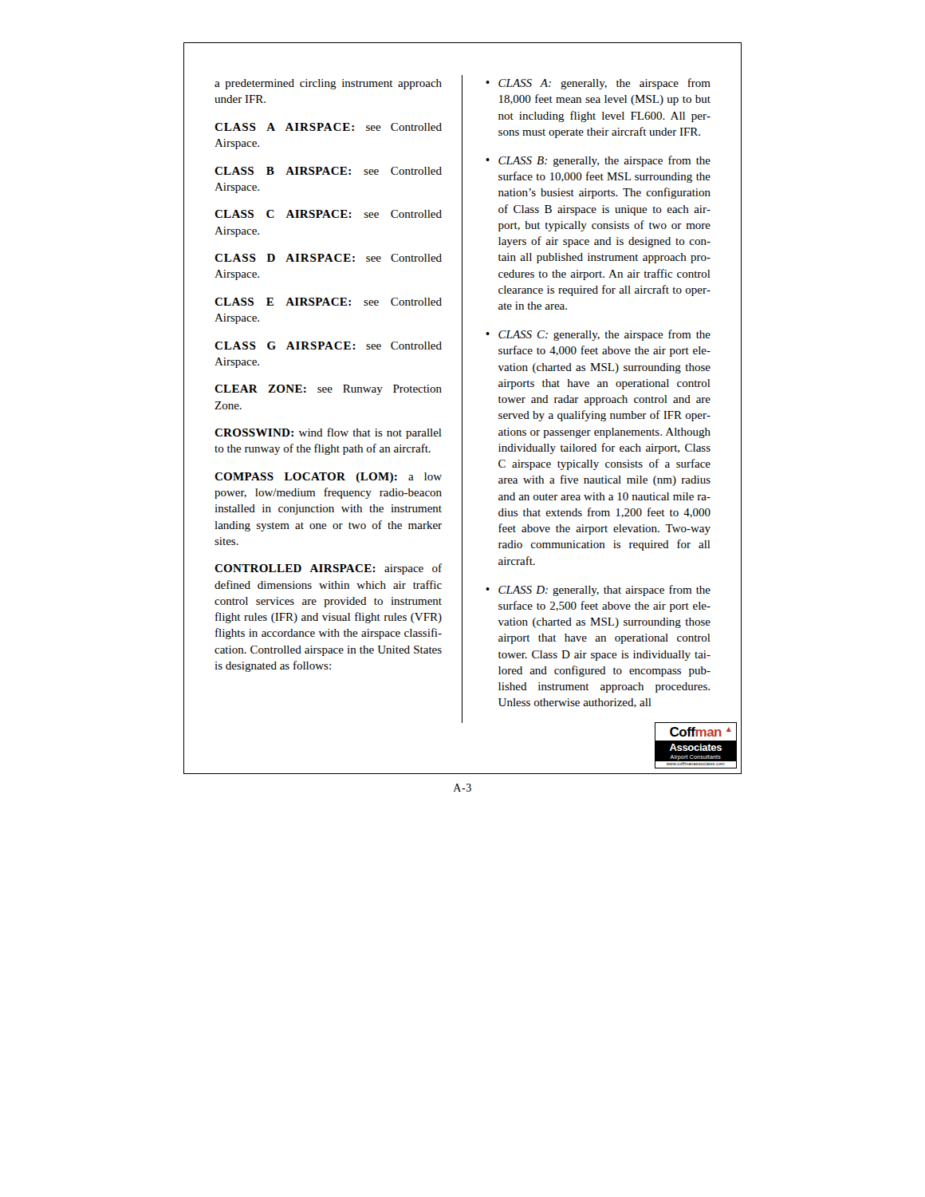a predetermined circling instrument approach under IFR.
CLASS A AIRSPACE: see Controlled Airspace.
CLASS B AIRSPACE: see Controlled Airspace.
CLASS C AIRSPACE: see Controlled Airspace.
CLASS D AIRSPACE: see Controlled Airspace.
CLASS E AIRSPACE: see Controlled Airspace.
CLASS G AIRSPACE: see Controlled Airspace.
CLEAR ZONE: see Runway Protection Zone.
CROSSWIND: wind flow that is not parallel to the runway of the flight path of an aircraft.
COMPASS LOCATOR (LOM): a low power, low/medium frequency radio-beacon installed in conjunction with the instrument landing system at one or two of the marker sites.
CONTROLLED AIRSPACE: airspace of defined dimensions within which air traffic control services are provided to instrument flight rules (IFR) and visual flight rules (VFR) flights in accordance with the airspace classification. Controlled airspace in the United States is designated as follows:
CLASS A: generally, the airspace from 18,000 feet mean sea level (MSL) up to but not including flight level FL600. All persons must operate their aircraft under IFR.
CLASS B: generally, the airspace from the surface to 10,000 feet MSL surrounding the nation’s busiest airports. The configuration of Class B airspace is unique to each airport, but typically consists of two or more layers of air space and is designed to contain all published instrument approach procedures to the airport. An air traffic control clearance is required for all aircraft to operate in the area.
CLASS C: generally, the airspace from the surface to 4,000 feet above the air port elevation (charted as MSL) surrounding those airports that have an operational control tower and radar approach control and are served by a qualifying number of IFR operations or passenger enplanements. Although individually tailored for each airport, Class C airspace typically consists of a surface area with a five nautical mile (nm) radius and an outer area with a 10 nautical mile radius that extends from 1,200 feet to 4,000 feet above the airport elevation. Two-way radio communication is required for all aircraft.
CLASS D: generally, that airspace from the surface to 2,500 feet above the air port elevation (charted as MSL) surrounding those airport that have an operational control tower. Class D air space is individually tailored and configured to encompass published instrument approach procedures. Unless otherwise authorized, all
▴Coffman
Associates
Airport Consultants
www.coffmanassociates.com
A-3